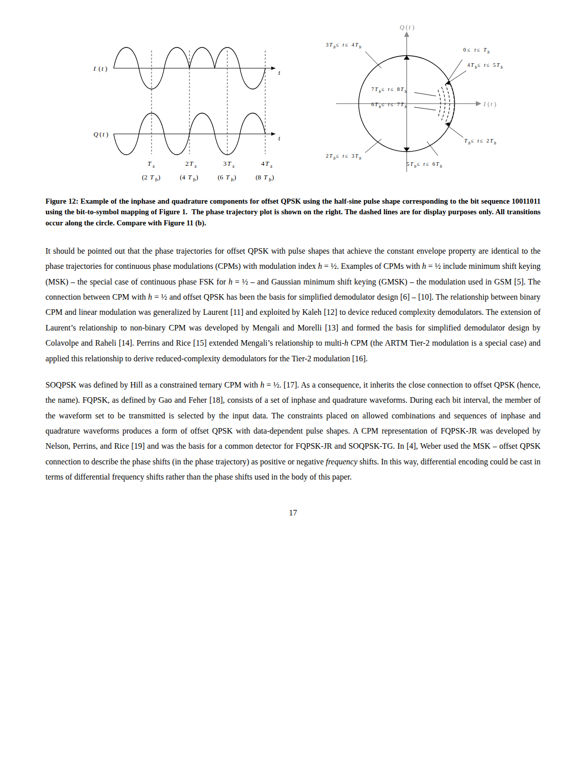I ( t ) t Q ( t ) t T s 2 T s 3 T s 4 T s (2 T b ) (4 T b ) (6 T b ) (8 T b ) Q ( t ) I ( t ) 0 <= t <= Tb (upper right) 0 ≤ t ≤ T b 4 T b ≤ t ≤ 5 T b 3 T b ≤ t ≤ 4 T b 7 T b ≤ t ≤ 8 T b 6 T b ≤ t ≤ 7 T b T b ≤ t ≤ 2 T b 2 T b ≤ t ≤ 3 T b 5 T b ≤ t ≤ 6 T b
Figure 12: Example of the inphase and quadrature components for offset QPSK using the half-sine pulse shape corresponding to the bit sequence 10011011 using the bit-to-symbol mapping of Figure 1. The phase trajectory plot is shown on the right. The dashed lines are for display purposes only. All transitions occur along the circle. Compare with Figure 11 (b).
It should be pointed out that the phase trajectories for offset QPSK with pulse shapes that achieve the constant envelope property are identical to the phase trajectories for continuous phase modulations (CPMs) with modulation index h = ½. Examples of CPMs with h = ½ include minimum shift keying (MSK) – the special case of continuous phase FSK for h = ½ – and Gaussian minimum shift keying (GMSK) – the modulation used in GSM [5]. The connection between CPM with h = ½ and offset QPSK has been the basis for simplified demodulator design [6] – [10]. The relationship between binary CPM and linear modulation was generalized by Laurent [11] and exploited by Kaleh [12] to device reduced complexity demodulators. The extension of Laurent’s relationship to non-binary CPM was developed by Mengali and Morelli [13] and formed the basis for simplified demodulator design by Colavolpe and Raheli [14]. Perrins and Rice [15] extended Mengali’s relationship to multi-h CPM (the ARTM Tier-2 modulation is a special case) and applied this relationship to derive reduced-complexity demodulators for the Tier-2 modulation [16].
SOQPSK was defined by Hill as a constrained ternary CPM with h = ½. [17]. As a consequence, it inherits the close connection to offset QPSK (hence, the name). FQPSK, as defined by Gao and Feher [18], consists of a set of inphase and quadrature waveforms. During each bit interval, the member of the waveform set to be transmitted is selected by the input data. The constraints placed on allowed combinations and sequences of inphase and quadrature waveforms produces a form of offset QPSK with data-dependent pulse shapes. A CPM representation of FQPSK-JR was developed by Nelson, Perrins, and Rice [19] and was the basis for a common detector for FQPSK-JR and SOQPSK-TG. In [4], Weber used the MSK – offset QPSK connection to describe the phase shifts (in the phase trajectory) as positive or negative frequency shifts. In this way, differential encoding could be cast in terms of differential frequency shifts rather than the phase shifts used in the body of this paper.
17